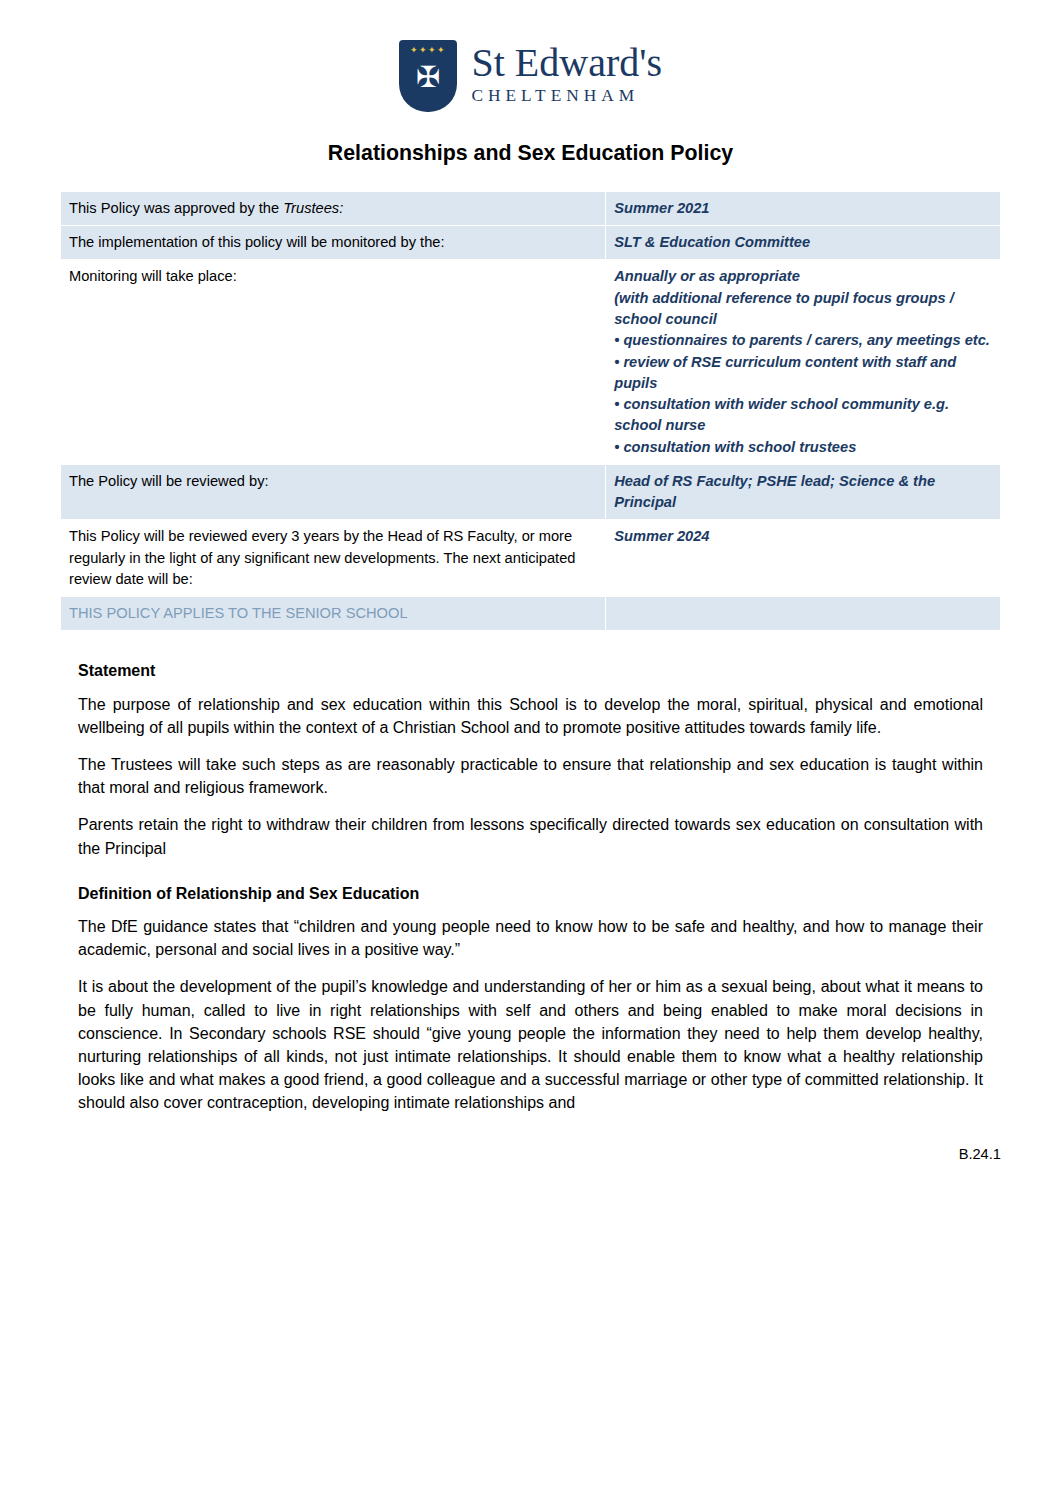St Edward's
CHELTENHAM
Relationships and Sex Education Policy
| This Policy was approved by the Trustees: | Summer 2021 |
| The implementation of this policy will be monitored by the: | SLT & Education Committee |
| Monitoring will take place: | Annually or as appropriate (with additional reference to pupil focus groups / school council • questionnaires to parents / carers, any meetings etc. • review of RSE curriculum content with staff and pupils • consultation with wider school community e.g. school nurse • consultation with school trustees |
| The Policy will be reviewed by: | Head of RS Faculty; PSHE lead; Science & the Principal |
| This Policy will be reviewed every 3 years by the Head of RS Faculty, or more regularly in the light of any significant new developments. The next anticipated review date will be: | Summer 2024 |
| THIS POLICY APPLIES TO THE SENIOR SCHOOL | |
Statement
The purpose of relationship and sex education within this School is to develop the moral, spiritual, physical and emotional wellbeing of all pupils within the context of a Christian School and to promote positive attitudes towards family life.
The Trustees will take such steps as are reasonably practicable to ensure that relationship and sex education is taught within that moral and religious framework.
Parents retain the right to withdraw their children from lessons specifically directed towards sex education on consultation with the Principal
Definition of Relationship and Sex Education
The DfE guidance states that “children and young people need to know how to be safe and healthy, and how to manage their academic, personal and social lives in a positive way.”
It is about the development of the pupil’s knowledge and understanding of her or him as a sexual being, about what it means to be fully human, called to live in right relationships with self and others and being enabled to make moral decisions in conscience. In Secondary schools RSE should “give young people the information they need to help them develop healthy, nurturing relationships of all kinds, not just intimate relationships. It should enable them to know what a healthy relationship looks like and what makes a good friend, a good colleague and a successful marriage or other type of committed relationship. It should also cover contraception, developing intimate relationships and
B.24.1